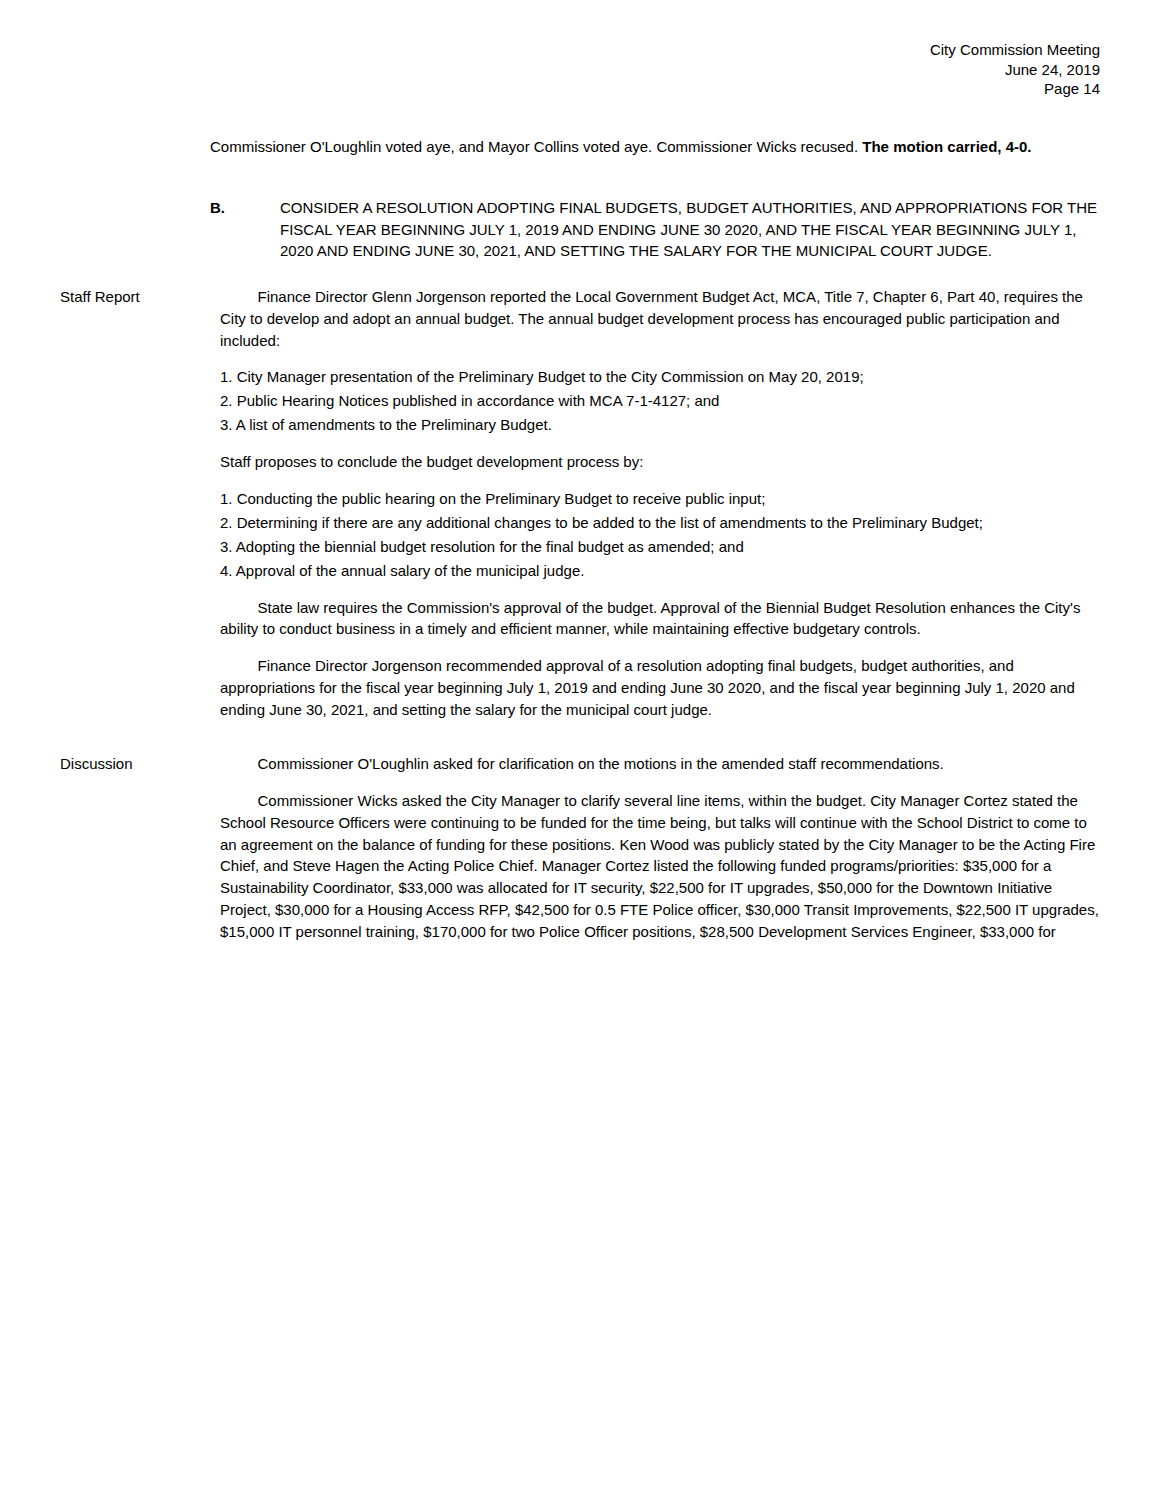City Commission Meeting
June 24, 2019
Page 14
Commissioner O'Loughlin voted aye, and Mayor Collins voted aye. Commissioner Wicks recused. The motion carried, 4-0.
B.
CONSIDER A RESOLUTION ADOPTING FINAL BUDGETS, BUDGET AUTHORITIES, AND APPROPRIATIONS FOR THE FISCAL YEAR BEGINNING JULY 1, 2019 AND ENDING JUNE 30 2020, AND THE FISCAL YEAR BEGINNING JULY 1, 2020 AND ENDING JUNE 30, 2021, AND SETTING THE SALARY FOR THE MUNICIPAL COURT JUDGE.
Staff Report
Finance Director Glenn Jorgenson reported the Local Government Budget Act, MCA, Title 7, Chapter 6, Part 40, requires the City to develop and adopt an annual budget. The annual budget development process has encouraged public participation and included:
1. City Manager presentation of the Preliminary Budget to the City Commission on May 20, 2019;
2. Public Hearing Notices published in accordance with MCA 7-1-4127; and
3. A list of amendments to the Preliminary Budget.
Staff proposes to conclude the budget development process by:
1. Conducting the public hearing on the Preliminary Budget to receive public input;
2. Determining if there are any additional changes to be added to the list of amendments to the Preliminary Budget;
3. Adopting the biennial budget resolution for the final budget as amended; and
4. Approval of the annual salary of the municipal judge.
State law requires the Commission's approval of the budget. Approval of the Biennial Budget Resolution enhances the City's ability to conduct business in a timely and efficient manner, while maintaining effective budgetary controls.
Finance Director Jorgenson recommended approval of a resolution adopting final budgets, budget authorities, and appropriations for the fiscal year beginning July 1, 2019 and ending June 30 2020, and the fiscal year beginning July 1, 2020 and ending June 30, 2021, and setting the salary for the municipal court judge.
Discussion
Commissioner O'Loughlin asked for clarification on the motions in the amended staff recommendations.
Commissioner Wicks asked the City Manager to clarify several line items, within the budget. City Manager Cortez stated the School Resource Officers were continuing to be funded for the time being, but talks will continue with the School District to come to an agreement on the balance of funding for these positions. Ken Wood was publicly stated by the City Manager to be the Acting Fire Chief, and Steve Hagen the Acting Police Chief. Manager Cortez listed the following funded programs/priorities: $35,000 for a Sustainability Coordinator, $33,000 was allocated for IT security, $22,500 for IT upgrades, $50,000 for the Downtown Initiative Project, $30,000 for a Housing Access RFP, $42,500 for 0.5 FTE Police officer, $30,000 Transit Improvements, $22,500 IT upgrades, $15,000 IT personnel training, $170,000 for two Police Officer positions, $28,500 Development Services Engineer, $33,000 for